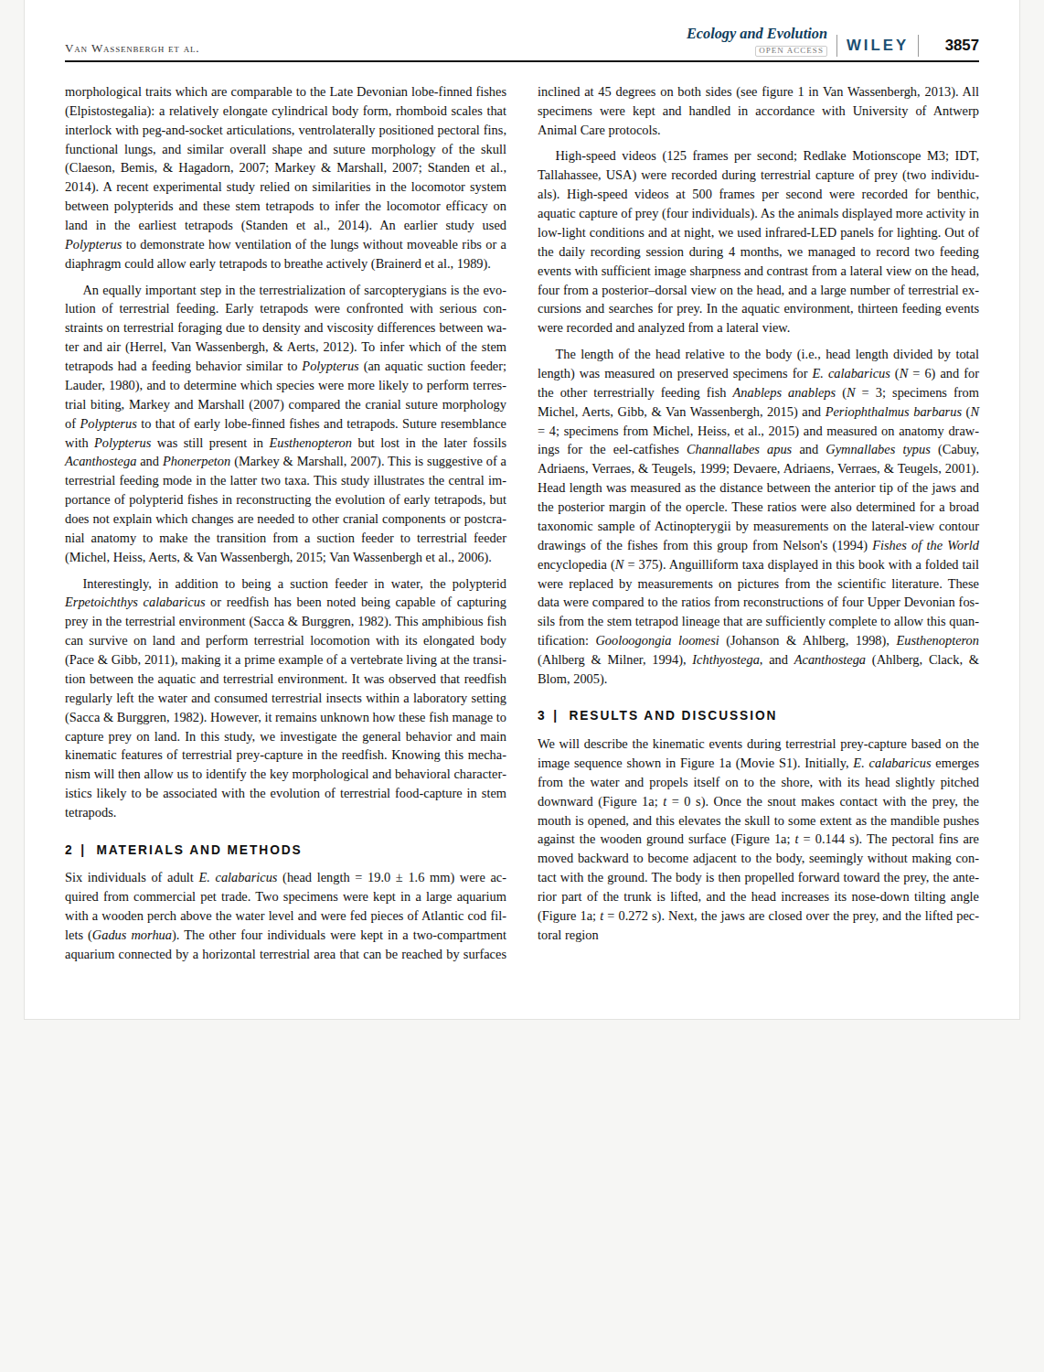Van Wassenbergh et al.
Ecology and Evolution
Open Access
WILEY
3857
morphological traits which are comparable to the Late Devonian lobe-finned fishes (Elpistostegalia): a relatively elongate cylindrical body form, rhomboid scales that interlock with peg-and-socket articulations, ventrolaterally positioned pectoral fins, functional lungs, and similar overall shape and suture morphology of the skull (Claeson, Bemis, & Hagadorn, 2007; Markey & Marshall, 2007; Standen et al., 2014). A recent experimental study relied on similarities in the locomotor system between polypterids and these stem tetrapods to infer the locomotor efficacy on land in the earliest tetrapods (Standen et al., 2014). An earlier study used Polypterus to demonstrate how ventilation of the lungs without moveable ribs or a diaphragm could allow early tetrapods to breathe actively (Brainerd et al., 1989).
An equally important step in the terrestrialization of sarcopterygians is the evolution of terrestrial feeding. Early tetrapods were confronted with serious constraints on terrestrial foraging due to density and viscosity differences between water and air (Herrel, Van Wassenbergh, & Aerts, 2012). To infer which of the stem tetrapods had a feeding behavior similar to Polypterus (an aquatic suction feeder; Lauder, 1980), and to determine which species were more likely to perform terrestrial biting, Markey and Marshall (2007) compared the cranial suture morphology of Polypterus to that of early lobe-finned fishes and tetrapods. Suture resemblance with Polypterus was still present in Eusthenopteron but lost in the later fossils Acanthostega and Phonerpeton (Markey & Marshall, 2007). This is suggestive of a terrestrial feeding mode in the latter two taxa. This study illustrates the central importance of polypterid fishes in reconstructing the evolution of early tetrapods, but does not explain which changes are needed to other cranial components or postcranial anatomy to make the transition from a suction feeder to terrestrial feeder (Michel, Heiss, Aerts, & Van Wassenbergh, 2015; Van Wassenbergh et al., 2006).
Interestingly, in addition to being a suction feeder in water, the polypterid Erpetoichthys calabaricus or reedfish has been noted being capable of capturing prey in the terrestrial environment (Sacca & Burggren, 1982). This amphibious fish can survive on land and perform terrestrial locomotion with its elongated body (Pace & Gibb, 2011), making it a prime example of a vertebrate living at the transition between the aquatic and terrestrial environment. It was observed that reedfish regularly left the water and consumed terrestrial insects within a laboratory setting (Sacca & Burggren, 1982). However, it remains unknown how these fish manage to capture prey on land. In this study, we investigate the general behavior and main kinematic features of terrestrial prey-capture in the reedfish. Knowing this mechanism will then allow us to identify the key morphological and behavioral characteristics likely to be associated with the evolution of terrestrial food-capture in stem tetrapods.
2| MATERIALS AND METHODS
Six individuals of adult E. calabaricus (head length = 19.0 ± 1.6 mm) were acquired from commercial pet trade. Two specimens were kept in a large aquarium with a wooden perch above the water level and were fed pieces of Atlantic cod fillets (Gadus morhua). The other four individuals were kept in a two-compartment aquarium connected by a horizontal terrestrial area that can be reached by surfaces inclined at 45 degrees on both sides (see figure 1 in Van Wassenbergh, 2013). All specimens were kept and handled in accordance with University of Antwerp Animal Care protocols.
High-speed videos (125 frames per second; Redlake Motionscope M3; IDT, Tallahassee, USA) were recorded during terrestrial capture of prey (two individuals). High-speed videos at 500 frames per second were recorded for benthic, aquatic capture of prey (four individuals). As the animals displayed more activity in low-light conditions and at night, we used infrared-LED panels for lighting. Out of the daily recording session during 4 months, we managed to record two feeding events with sufficient image sharpness and contrast from a lateral view on the head, four from a posterior–dorsal view on the head, and a large number of terrestrial excursions and searches for prey. In the aquatic environment, thirteen feeding events were recorded and analyzed from a lateral view.
The length of the head relative to the body (i.e., head length divided by total length) was measured on preserved specimens for E. calabaricus (N = 6) and for the other terrestrially feeding fish Anableps anableps (N = 3; specimens from Michel, Aerts, Gibb, & Van Wassenbergh, 2015) and Periophthalmus barbarus (N = 4; specimens from Michel, Heiss, et al., 2015) and measured on anatomy drawings for the eel-catfishes Channallabes apus and Gymnallabes typus (Cabuy, Adriaens, Verraes, & Teugels, 1999; Devaere, Adriaens, Verraes, & Teugels, 2001). Head length was measured as the distance between the anterior tip of the jaws and the posterior margin of the opercle. These ratios were also determined for a broad taxonomic sample of Actinopterygii by measurements on the lateral-view contour drawings of the fishes from this group from Nelson's (1994) Fishes of the World encyclopedia (N = 375). Anguilliform taxa displayed in this book with a folded tail were replaced by measurements on pictures from the scientific literature. These data were compared to the ratios from reconstructions of four Upper Devonian fossils from the stem tetrapod lineage that are sufficiently complete to allow this quantification: Gooloogongia loomesi (Johanson & Ahlberg, 1998), Eusthenopteron (Ahlberg & Milner, 1994), Ichthyostega, and Acanthostega (Ahlberg, Clack, & Blom, 2005).
3| RESULTS AND DISCUSSION
We will describe the kinematic events during terrestrial prey-capture based on the image sequence shown in Figure 1a (Movie S1). Initially, E. calabaricus emerges from the water and propels itself on to the shore, with its head slightly pitched downward (Figure 1a; t = 0 s). Once the snout makes contact with the prey, the mouth is opened, and this elevates the skull to some extent as the mandible pushes against the wooden ground surface (Figure 1a; t = 0.144 s). The pectoral fins are moved backward to become adjacent to the body, seemingly without making contact with the ground. The body is then propelled forward toward the prey, the anterior part of the trunk is lifted, and the head increases its nose-down tilting angle (Figure 1a; t = 0.272 s). Next, the jaws are closed over the prey, and the lifted pectoral region